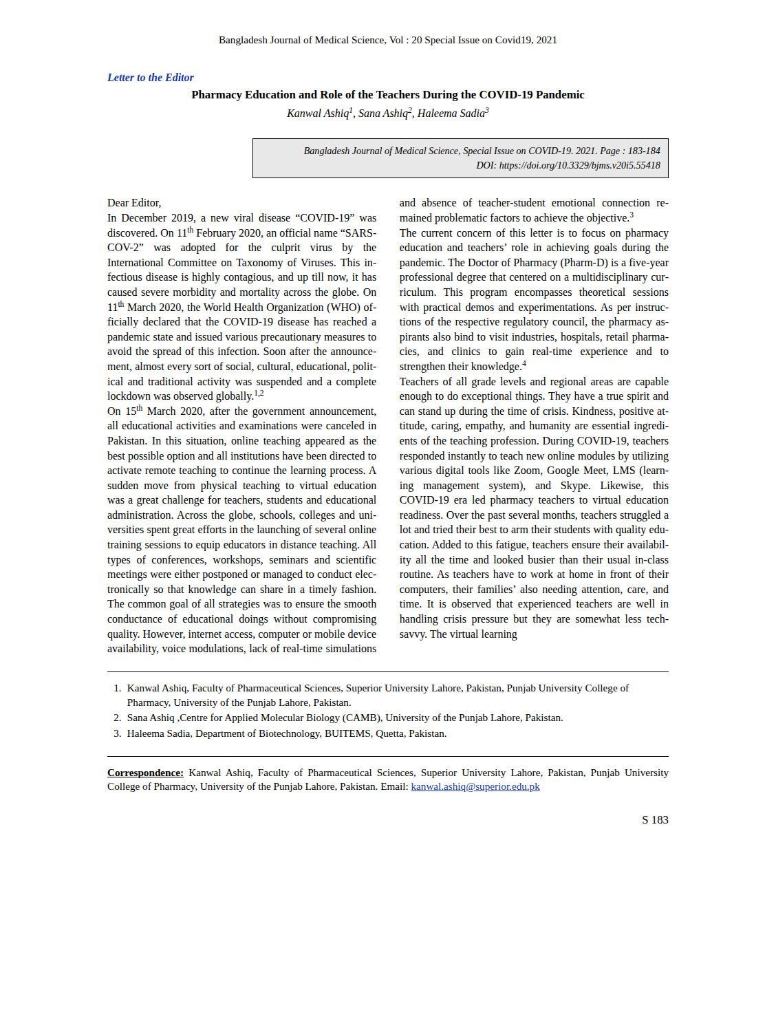Bangladesh Journal of Medical Science, Vol : 20 Special Issue on Covid19, 2021
Letter to the Editor
Pharmacy Education and Role of the Teachers During the COVID-19 Pandemic
Kanwal Ashiq1, Sana Ashiq2, Haleema Sadia3
Bangladesh Journal of Medical Science, Special Issue on COVID-19. 2021. Page : 183-184
DOI: https://doi.org/10.3329/bjms.v20i5.55418
Dear Editor,
In December 2019, a new viral disease “COVID-19” was discovered. On 11th February 2020, an official name “SARS-COV-2” was adopted for the culprit virus by the International Committee on Taxonomy of Viruses. This infectious disease is highly contagious, and up till now, it has caused severe morbidity and mortality across the globe. On 11th March 2020, the World Health Organization (WHO) officially declared that the COVID-19 disease has reached a pandemic state and issued various precautionary measures to avoid the spread of this infection. Soon after the announcement, almost every sort of social, cultural, educational, political and traditional activity was suspended and a complete lockdown was observed globally.1,2
On 15th March 2020, after the government announcement, all educational activities and examinations were canceled in Pakistan. In this situation, online teaching appeared as the best possible option and all institutions have been directed to activate remote teaching to continue the learning process. A sudden move from physical teaching to virtual education was a great challenge for teachers, students and educational administration. Across the globe, schools, colleges and universities spent great efforts in the launching of several online training sessions to equip educators in distance teaching. All types of conferences, workshops, seminars and scientific meetings were either postponed or managed to conduct electronically so that knowledge can share in a timely fashion. The common goal of all strategies was to ensure the smooth conductance of educational doings without compromising quality. However, internet access, computer or mobile device availability, voice modulations, lack of real-time simulations and absence of teacher-student emotional connection remained problematic factors to achieve the objective.3
The current concern of this letter is to focus on pharmacy education and teachers’ role in achieving goals during the pandemic. The Doctor of Pharmacy (Pharm-D) is a five-year professional degree that centered on a multidisciplinary curriculum. This program encompasses theoretical sessions with practical demos and experimentations. As per instructions of the respective regulatory council, the pharmacy aspirants also bind to visit industries, hospitals, retail pharmacies, and clinics to gain real-time experience and to strengthen their knowledge.4
Teachers of all grade levels and regional areas are capable enough to do exceptional things. They have a true spirit and can stand up during the time of crisis. Kindness, positive attitude, caring, empathy, and humanity are essential ingredients of the teaching profession. During COVID-19, teachers responded instantly to teach new online modules by utilizing various digital tools like Zoom, Google Meet, LMS (learning management system), and Skype. Likewise, this COVID-19 era led pharmacy teachers to virtual education readiness. Over the past several months, teachers struggled a lot and tried their best to arm their students with quality education. Added to this fatigue, teachers ensure their availability all the time and looked busier than their usual in-class routine. As teachers have to work at home in front of their computers, their families’ also needing attention, care, and time. It is observed that experienced teachers are well in handling crisis pressure but they are somewhat less tech-savvy. The virtual learning
Kanwal Ashiq, Faculty of Pharmaceutical Sciences, Superior University Lahore, Pakistan, Punjab University College of Pharmacy, University of the Punjab Lahore, Pakistan.
Sana Ashiq ,Centre for Applied Molecular Biology (CAMB), University of the Punjab Lahore, Pakistan.
Haleema Sadia, Department of Biotechnology, BUITEMS, Quetta, Pakistan.
Correspondence: Kanwal Ashiq, Faculty of Pharmaceutical Sciences, Superior University Lahore, Pakistan, Punjab University College of Pharmacy, University of the Punjab Lahore, Pakistan. Email: kanwal.ashiq@superior.edu.pk
S 183